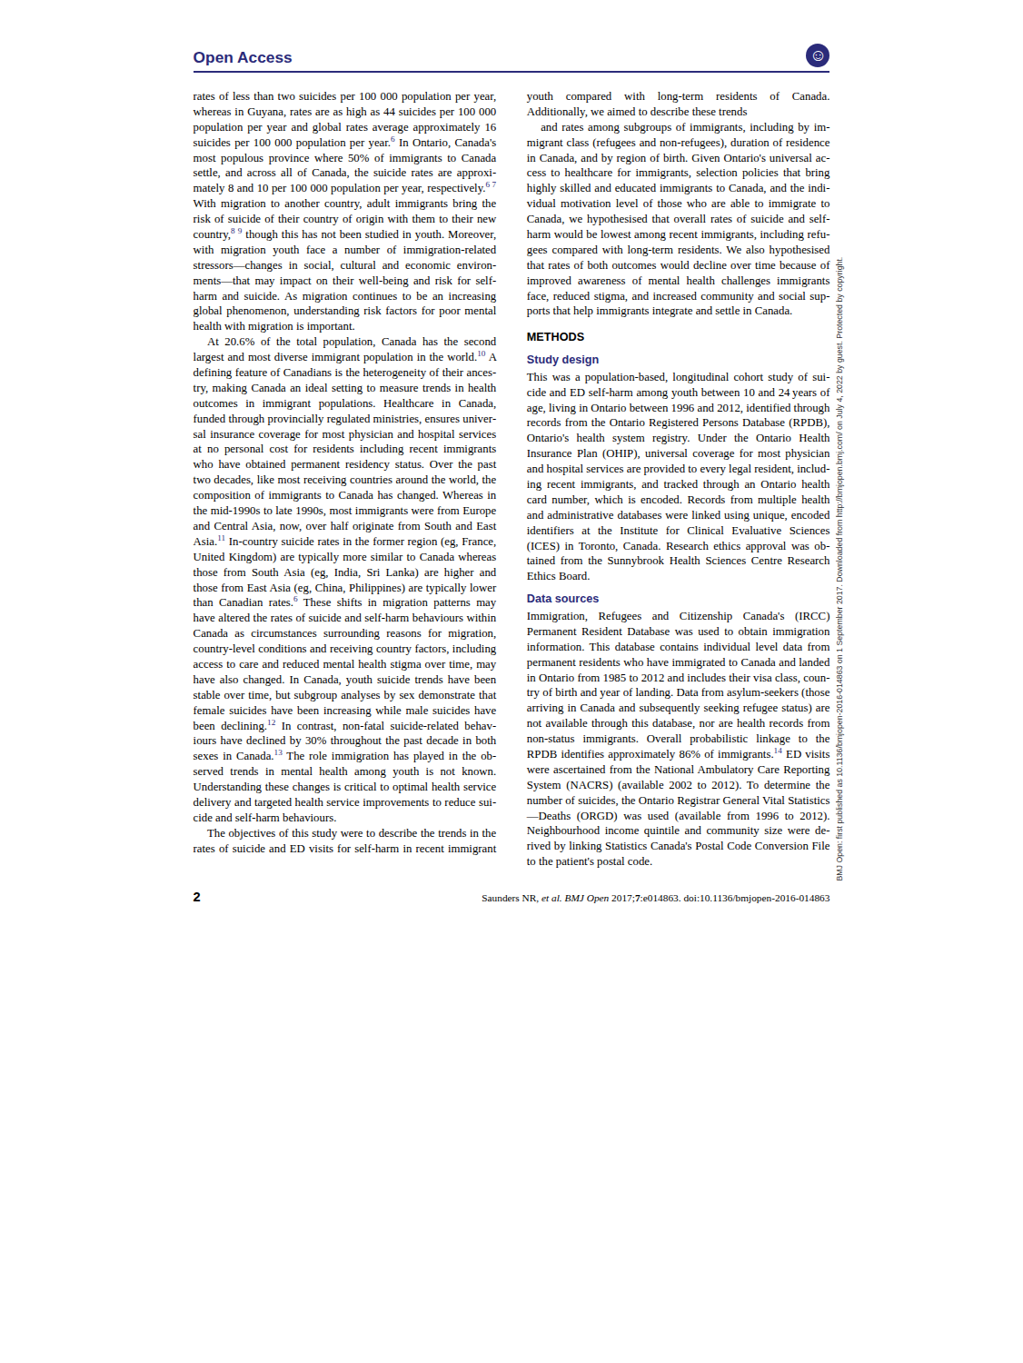BMJ Open: first published as 10.1136/bmjopen-2016-014863 on 1 September 2017. Downloaded from http://bmjopen.bmj.com/ on July 4, 2022 by guest. Protected by copyright.
Open Access
☺
rates of less than two suicides per 100 000 population per year, whereas in Guyana, rates are as high as 44 suicides per 100 000 population per year and global rates average approximately 16 suicides per 100 000 population per year.6 In Ontario, Canada's most populous province where 50% of immigrants to Canada settle, and across all of Canada, the suicide rates are approximately 8 and 10 per 100 000 population per year, respectively.6 7 With migration to another country, adult immigrants bring the risk of suicide of their country of origin with them to their new country,8 9 though this has not been studied in youth. Moreover, with migration youth face a number of immigration-related stressors—changes in social, cultural and economic environments—that may impact on their well-being and risk for self-harm and suicide. As migration continues to be an increasing global phenomenon, understanding risk factors for poor mental health with migration is important.
At 20.6% of the total population, Canada has the second largest and most diverse immigrant population in the world.10 A defining feature of Canadians is the heterogeneity of their ancestry, making Canada an ideal setting to measure trends in health outcomes in immigrant populations. Healthcare in Canada, funded through provincially regulated ministries, ensures universal insurance coverage for most physician and hospital services at no personal cost for residents including recent immigrants who have obtained permanent residency status. Over the past two decades, like most receiving countries around the world, the composition of immigrants to Canada has changed. Whereas in the mid-1990s to late 1990s, most immigrants were from Europe and Central Asia, now, over half originate from South and East Asia.11 In-country suicide rates in the former region (eg, France, United Kingdom) are typically more similar to Canada whereas those from South Asia (eg, India, Sri Lanka) are higher and those from East Asia (eg, China, Philippines) are typically lower than Canadian rates.6 These shifts in migration patterns may have altered the rates of suicide and self-harm behaviours within Canada as circumstances surrounding reasons for migration, country-level conditions and receiving country factors, including access to care and reduced mental health stigma over time, may have also changed. In Canada, youth suicide trends have been stable over time, but subgroup analyses by sex demonstrate that female suicides have been increasing while male suicides have been declining.12 In contrast, non-fatal suicide-related behaviours have declined by 30% throughout the past decade in both sexes in Canada.13 The role immigration has played in the observed trends in mental health among youth is not known. Understanding these changes is critical to optimal health service delivery and targeted health service improvements to reduce suicide and self-harm behaviours.
The objectives of this study were to describe the trends in the rates of suicide and ED visits for self-harm in recent immigrant youth compared with long-term residents of Canada. Additionally, we aimed to describe these trends
and rates among subgroups of immigrants, including by immigrant class (refugees and non-refugees), duration of residence in Canada, and by region of birth. Given Ontario's universal access to healthcare for immigrants, selection policies that bring highly skilled and educated immigrants to Canada, and the individual motivation level of those who are able to immigrate to Canada, we hypothesised that overall rates of suicide and self-harm would be lowest among recent immigrants, including refugees compared with long-term residents. We also hypothesised that rates of both outcomes would decline over time because of improved awareness of mental health challenges immigrants face, reduced stigma, and increased community and social supports that help immigrants integrate and settle in Canada.
Methods
Study design
This was a population-based, longitudinal cohort study of suicide and ED self-harm among youth between 10 and 24 years of age, living in Ontario between 1996 and 2012, identified through records from the Ontario Registered Persons Database (RPDB), Ontario's health system registry. Under the Ontario Health Insurance Plan (OHIP), universal coverage for most physician and hospital services are provided to every legal resident, including recent immigrants, and tracked through an Ontario health card number, which is encoded. Records from multiple health and administrative databases were linked using unique, encoded identifiers at the Institute for Clinical Evaluative Sciences (ICES) in Toronto, Canada. Research ethics approval was obtained from the Sunnybrook Health Sciences Centre Research Ethics Board.
Data sources
Immigration, Refugees and Citizenship Canada's (IRCC) Permanent Resident Database was used to obtain immigration information. This database contains individual level data from permanent residents who have immigrated to Canada and landed in Ontario from 1985 to 2012 and includes their visa class, country of birth and year of landing. Data from asylum-seekers (those arriving in Canada and subsequently seeking refugee status) are not available through this database, nor are health records from non-status immigrants. Overall probabilistic linkage to the RPDB identifies approximately 86% of immigrants.14 ED visits were ascertained from the National Ambulatory Care Reporting System (NACRS) (available 2002 to 2012). To determine the number of suicides, the Ontario Registrar General Vital Statistics—Deaths (ORGD) was used (available from 1996 to 2012). Neighbourhood income quintile and community size were derived by linking Statistics Canada's Postal Code Conversion File to the patient's postal code.
2
Saunders NR, et al. BMJ Open 2017;7:e014863. doi:10.1136/bmjopen-2016-014863